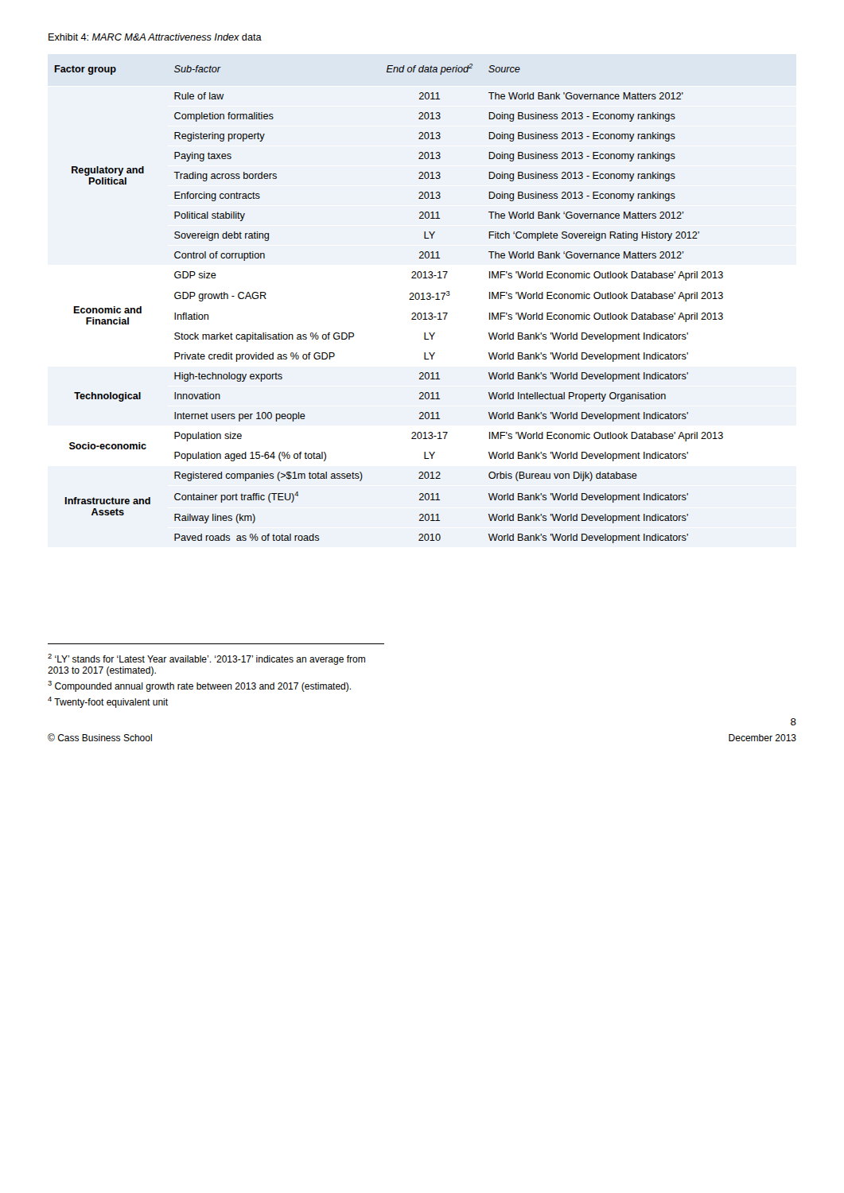Exhibit 4: MARC M&A Attractiveness Index data
| Factor group | Sub-factor | End of data period 2 | Source |
| --- | --- | --- | --- |
| Regulatory and Political | Rule of law | 2011 | The World Bank 'Governance Matters 2012' |
| Completion formalities | 2013 | Doing Business 2013 - Economy rankings |
| Registering property | 2013 | Doing Business 2013 - Economy rankings |
| Paying taxes | 2013 | Doing Business 2013 - Economy rankings |
| Trading across borders | 2013 | Doing Business 2013 - Economy rankings |
| Enforcing contracts | 2013 | Doing Business 2013 - Economy rankings |
| Political stability | 2011 | The World Bank ‘Governance Matters 2012’ |
| Sovereign debt rating | LY | Fitch ‘Complete Sovereign Rating History 2012’ |
| Control of corruption | 2011 | The World Bank ‘Governance Matters 2012’ |
| Economic and Financial | GDP size | 2013-17 | IMF's 'World Economic Outlook Database' April 2013 |
| GDP growth - CAGR | 2013-17 3 | IMF's 'World Economic Outlook Database' April 2013 |
| Inflation | 2013-17 | IMF's 'World Economic Outlook Database' April 2013 |
| Stock market capitalisation as % of GDP | LY | World Bank's 'World Development Indicators' |
| Private credit provided as % of GDP | LY | World Bank's 'World Development Indicators' |
| Technological | High-technology exports | 2011 | World Bank's 'World Development Indicators' |
| Innovation | 2011 | World Intellectual Property Organisation |
| Internet users per 100 people | 2011 | World Bank's 'World Development Indicators' |
| Socio-economic | Population size | 2013-17 | IMF's 'World Economic Outlook Database' April 2013 |
| Population aged 15-64 (% of total) | LY | World Bank's 'World Development Indicators' |
| Infrastructure and Assets | Registered companies (>$1m total assets) | 2012 | Orbis (Bureau von Dijk) database |
| Container port traffic (TEU) 4 | 2011 | World Bank's 'World Development Indicators' |
| Railway lines (km) | 2011 | World Bank's 'World Development Indicators' |
| Paved roads as % of total roads | 2010 | World Bank's 'World Development Indicators' |
2 ‘LY’ stands for ‘Latest Year available’. ‘2013-17’ indicates an average from 2013 to 2017 (estimated).
3 Compounded annual growth rate between 2013 and 2017 (estimated).
4 Twenty-foot equivalent unit
8
© Cass Business School December 2013